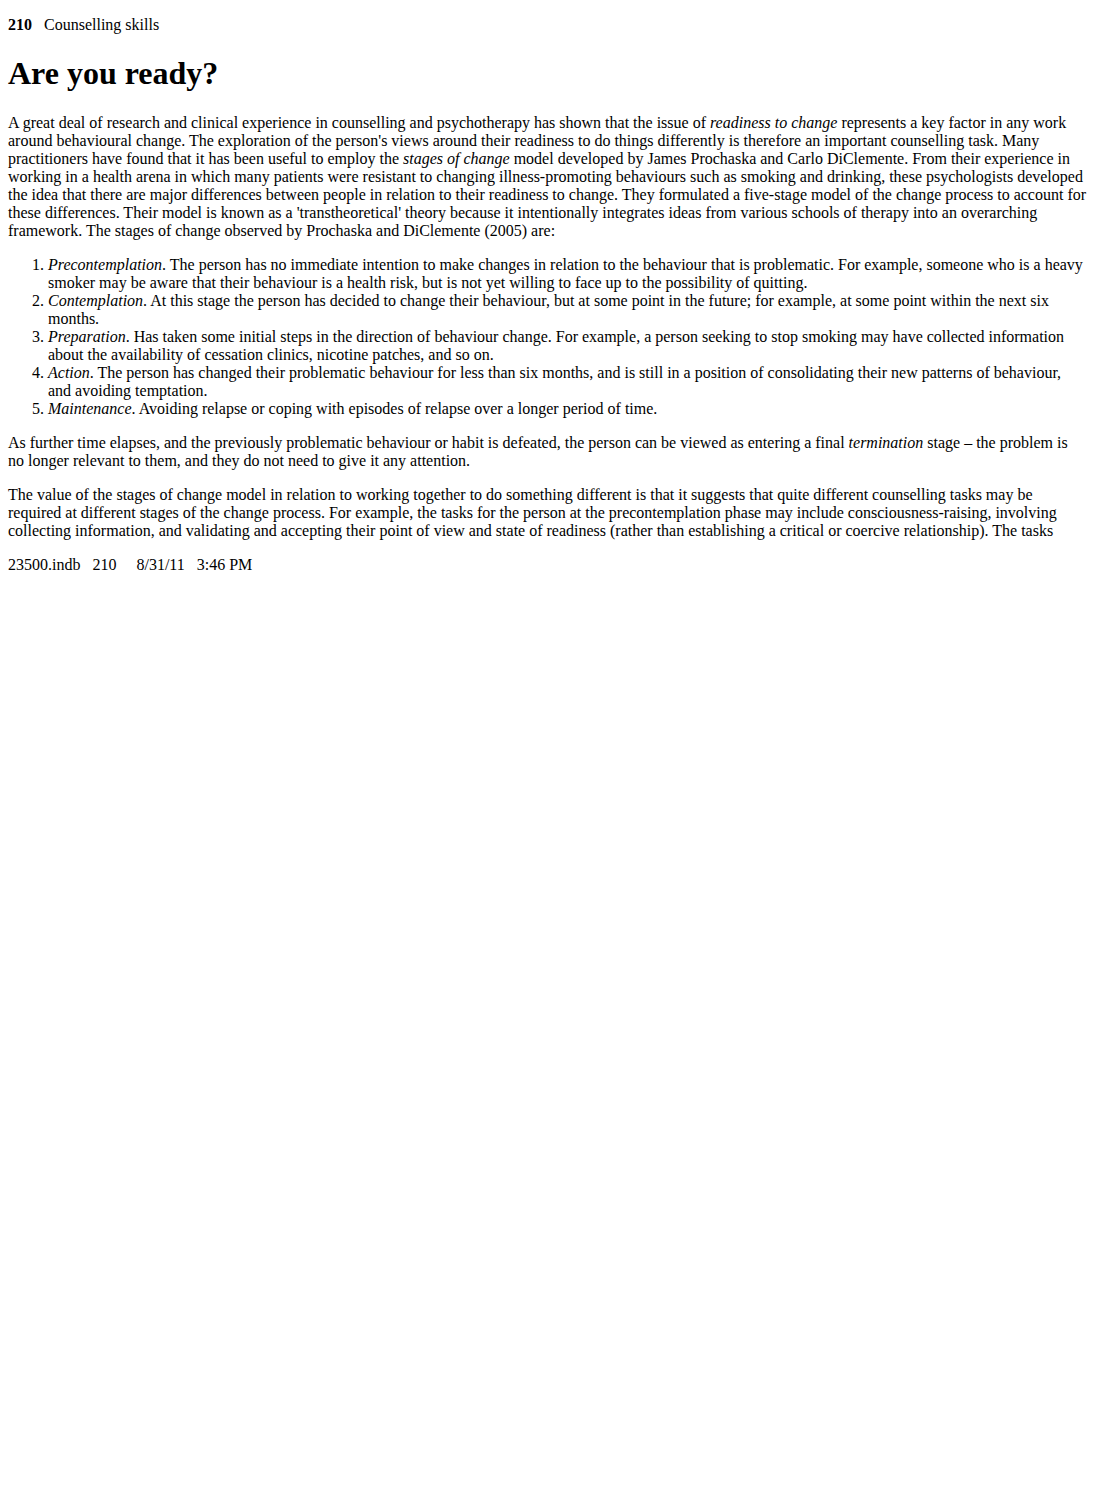210 Counselling skills
Are you ready?
A great deal of research and clinical experience in counselling and psychotherapy has shown that the issue of readiness to change represents a key factor in any work around behavioural change. The exploration of the person's views around their readiness to do things differently is therefore an important counselling task. Many practitioners have found that it has been useful to employ the stages of change model developed by James Prochaska and Carlo DiClemente. From their experience in working in a health arena in which many patients were resistant to changing illness-promoting behaviours such as smoking and drinking, these psychologists developed the idea that there are major differences between people in relation to their readiness to change. They formulated a five-stage model of the change process to account for these differences. Their model is known as a 'transtheoretical' theory because it intentionally integrates ideas from various schools of therapy into an overarching framework. The stages of change observed by Prochaska and DiClemente (2005) are:
Precontemplation. The person has no immediate intention to make changes in relation to the behaviour that is problematic. For example, someone who is a heavy smoker may be aware that their behaviour is a health risk, but is not yet willing to face up to the possibility of quitting.
Contemplation. At this stage the person has decided to change their behaviour, but at some point in the future; for example, at some point within the next six months.
Preparation. Has taken some initial steps in the direction of behaviour change. For example, a person seeking to stop smoking may have collected information about the availability of cessation clinics, nicotine patches, and so on.
Action. The person has changed their problematic behaviour for less than six months, and is still in a position of consolidating their new patterns of behaviour, and avoiding temptation.
Maintenance. Avoiding relapse or coping with episodes of relapse over a longer period of time.
As further time elapses, and the previously problematic behaviour or habit is defeated, the person can be viewed as entering a final termination stage – the problem is no longer relevant to them, and they do not need to give it any attention.
The value of the stages of change model in relation to working together to do something different is that it suggests that quite different counselling tasks may be required at different stages of the change process. For example, the tasks for the person at the precontemplation phase may include consciousness-raising, involving collecting information, and validating and accepting their point of view and state of readiness (rather than establishing a critical or coercive relationship). The tasks
23500.indb 210 8/31/11 3:46 PM